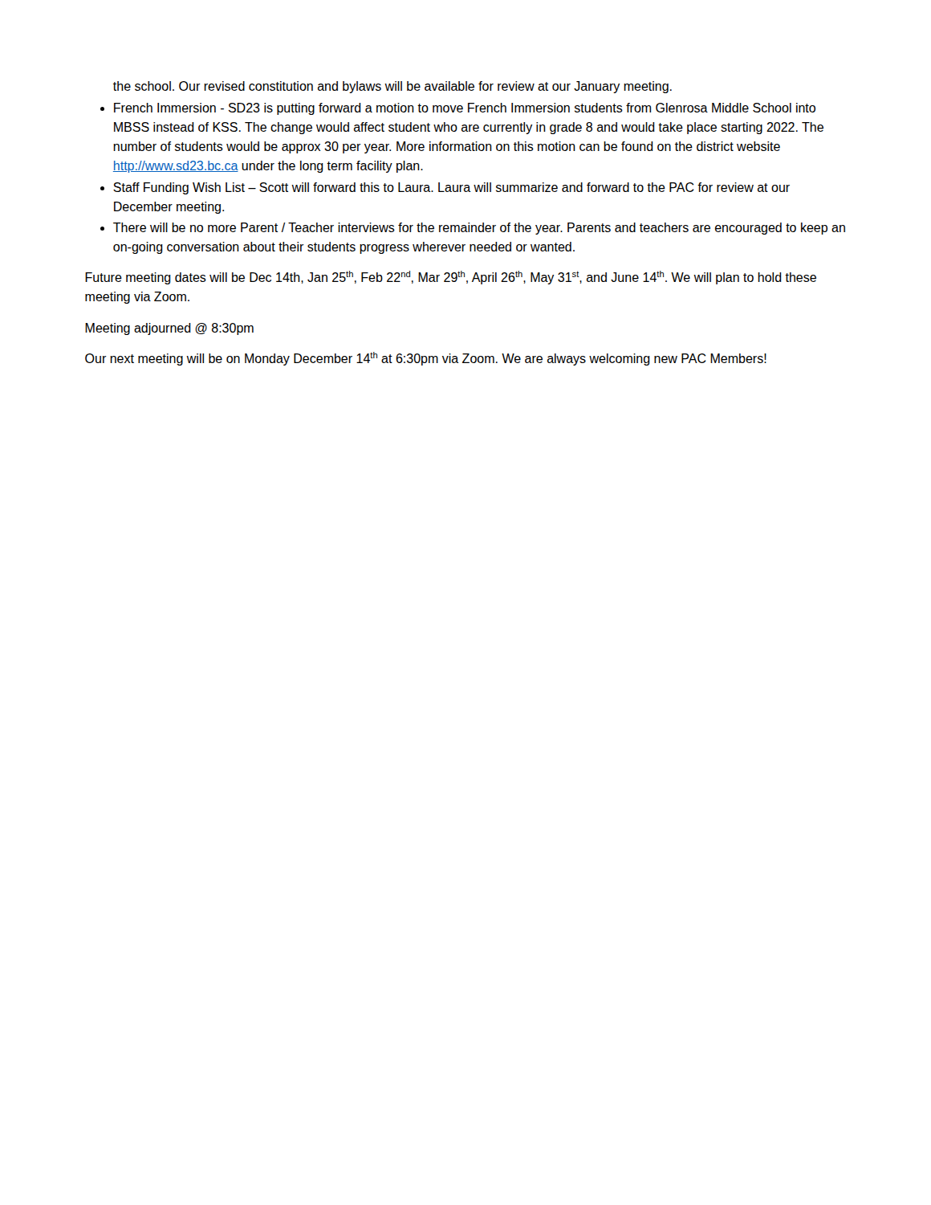the school. Our revised constitution and bylaws will be available for review at our January meeting.
French Immersion - SD23 is putting forward a motion to move French Immersion students from Glenrosa Middle School into MBSS instead of KSS. The change would affect student who are currently in grade 8 and would take place starting 2022. The number of students would be approx 30 per year. More information on this motion can be found on the district website http://www.sd23.bc.ca under the long term facility plan.
Staff Funding Wish List – Scott will forward this to Laura. Laura will summarize and forward to the PAC for review at our December meeting.
There will be no more Parent / Teacher interviews for the remainder of the year. Parents and teachers are encouraged to keep an on-going conversation about their students progress wherever needed or wanted.
Future meeting dates will be Dec 14th, Jan 25th, Feb 22nd, Mar 29th, April 26th, May 31st, and June 14th. We will plan to hold these meeting via Zoom.
Meeting adjourned @ 8:30pm
Our next meeting will be on Monday December 14th at 6:30pm via Zoom. We are always welcoming new PAC Members!